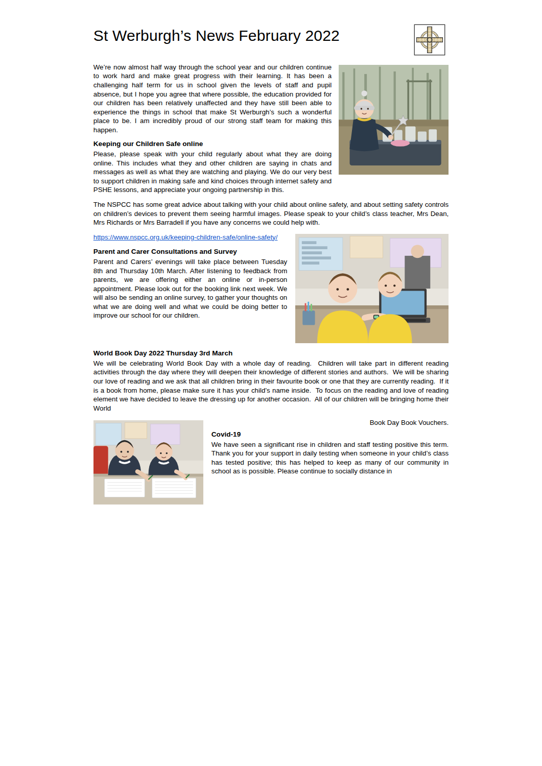St Werburgh’s News February 2022
We’re now almost half way through the school year and our children continue to work hard and make great progress with their learning. It has been a challenging half term for us in school given the levels of staff and pupil absence, but I hope you agree that where possible, the education provided for our children has been relatively unaffected and they have still been able to experience the things in school that make St Werburgh’s such a wonderful place to be. I am incredibly proud of our strong staff team for making this happen.
Keeping our Children Safe online
Please, please speak with your child regularly about what they are doing online. This includes what they and other children are saying in chats and messages as well as what they are watching and playing. We do our very best to support children in making safe and kind choices through internet safety and PSHE lessons, and appreciate your ongoing partnership in this.
The NSPCC has some great advice about talking with your child about online safety, and about setting safety controls on children’s devices to prevent them seeing harmful images. Please speak to your child’s class teacher, Mrs Dean, Mrs Richards or Mrs Barradell if you have any concerns we could help with.
https://www.nspcc.org.uk/keeping-children-safe/online-safety/
Parent and Carer Consultations and Survey
Parent and Carers’ evenings will take place between Tuesday 8th and Thursday 10th March. After listening to feedback from parents, we are offering either an online or in-person appointment. Please look out for the booking link next week. We will also be sending an online survey, to gather your thoughts on what we are doing well and what we could be doing better to improve our school for our children.
World Book Day 2022 Thursday 3rd March
We will be celebrating World Book Day with a whole day of reading. Children will take part in different reading activities through the day where they will deepen their knowledge of different stories and authors. We will be sharing our love of reading and we ask that all children bring in their favourite book or one that they are currently reading. If it is a book from home, please make sure it has your child’s name inside. To focus on the reading and love of reading element we have decided to leave the dressing up for another occasion. All of our children will be bringing home their World
Book Day Book Vouchers.
Covid-19
We have seen a significant rise in children and staff testing positive this term. Thank you for your support in daily testing when someone in your child’s class has tested positive; this has helped to keep as many of our community in school as is possible. Please continue to socially distance in